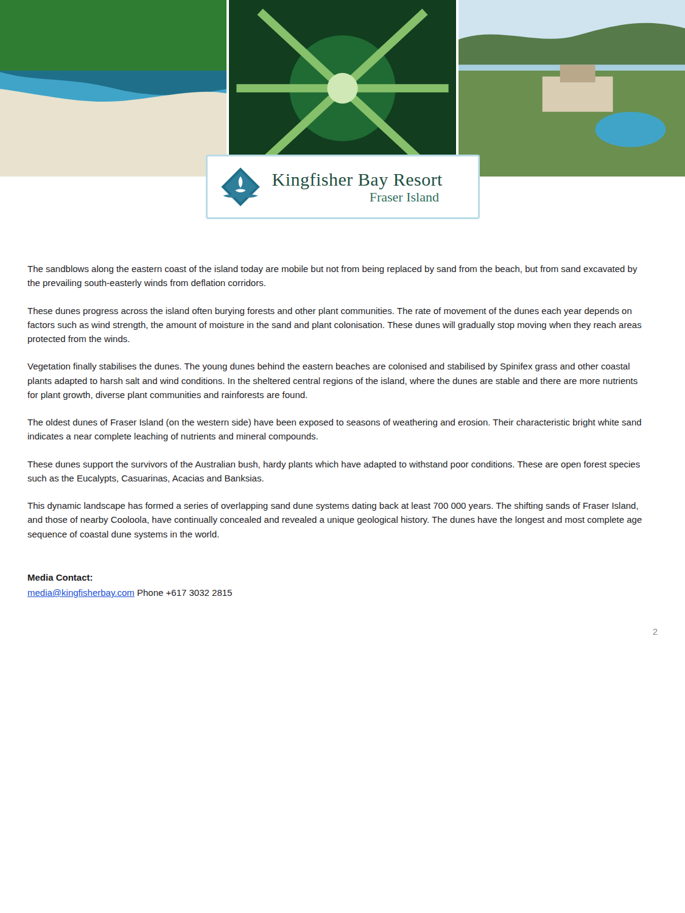Kingfisher Bay Resort Fraser Island
The sandblows along the eastern coast of the island today are mobile but not from being replaced by sand from the beach, but from sand excavated by the prevailing south-easterly winds from deflation corridors.
These dunes progress across the island often burying forests and other plant communities. The rate of movement of the dunes each year depends on factors such as wind strength, the amount of moisture in the sand and plant colonisation. These dunes will gradually stop moving when they reach areas protected from the winds.
Vegetation finally stabilises the dunes. The young dunes behind the eastern beaches are colonised and stabilised by Spinifex grass and other coastal plants adapted to harsh salt and wind conditions. In the sheltered central regions of the island, where the dunes are stable and there are more nutrients for plant growth, diverse plant communities and rainforests are found.
The oldest dunes of Fraser Island (on the western side) have been exposed to seasons of weathering and erosion. Their characteristic bright white sand indicates a near complete leaching of nutrients and mineral compounds.
These dunes support the survivors of the Australian bush, hardy plants which have adapted to withstand poor conditions. These are open forest species such as the Eucalypts, Casuarinas, Acacias and Banksias.
This dynamic landscape has formed a series of overlapping sand dune systems dating back at least 700 000 years. The shifting sands of Fraser Island, and those of nearby Cooloola, have continually concealed and revealed a unique geological history. The dunes have the longest and most complete age sequence of coastal dune systems in the world.
Media Contact:
media@kingfisherbay.com Phone +617 3032 2815
2